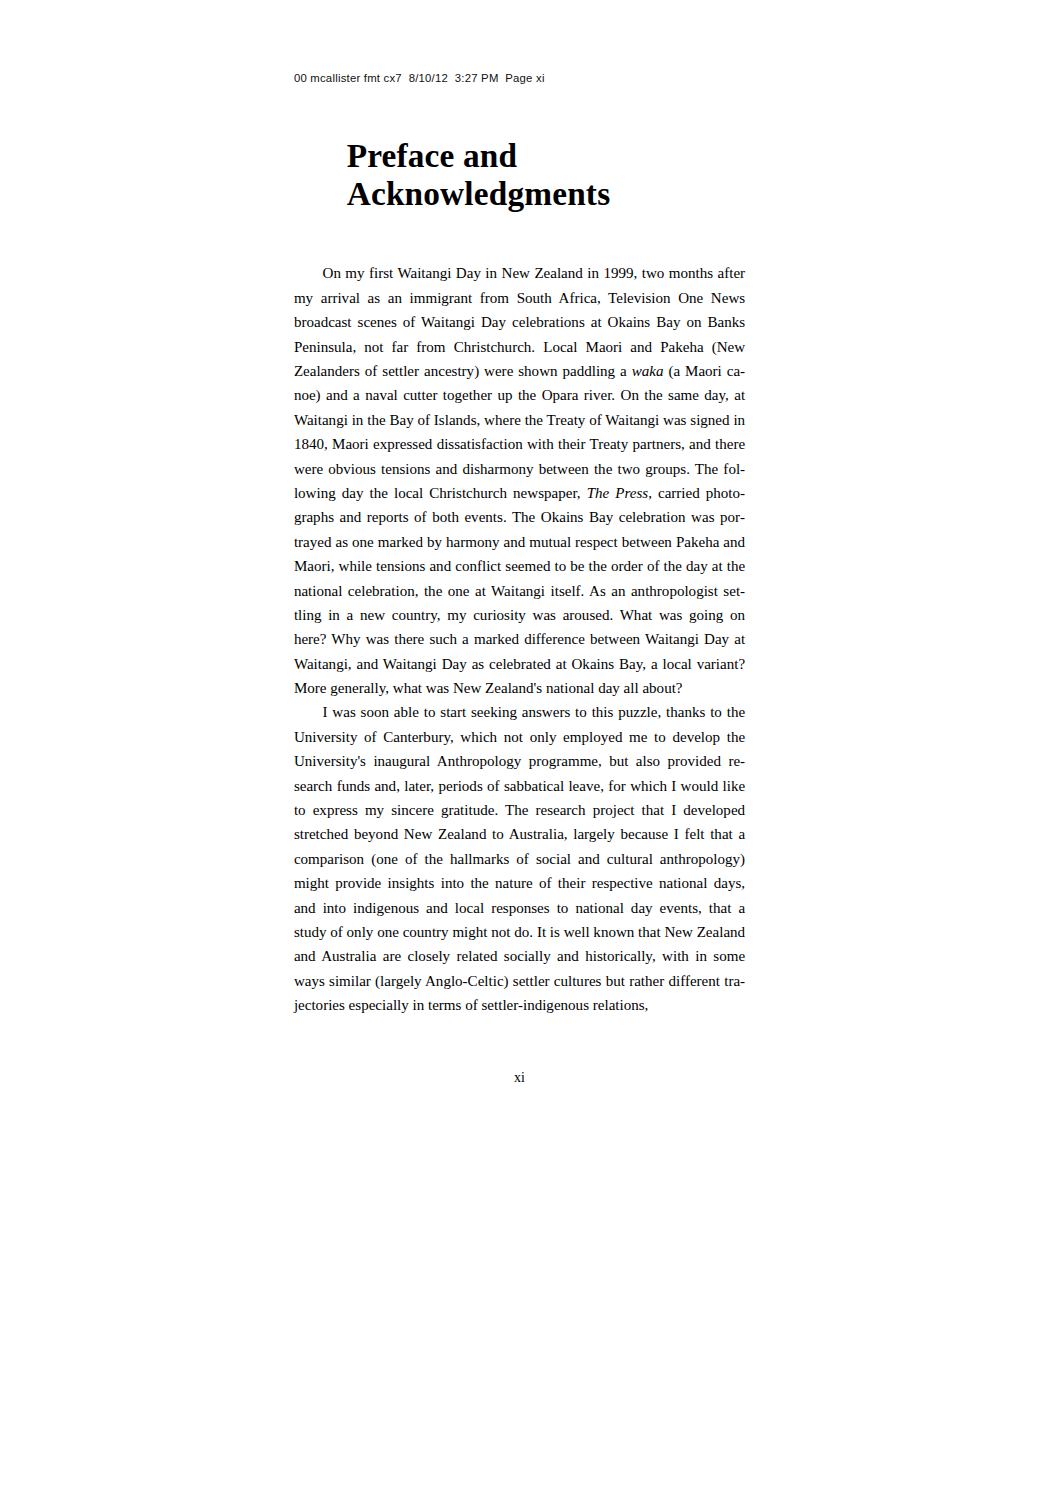00 mcallister fmt cx7 8/10/12 3:27 PM Page xi
Preface and
Acknowledgments
On my first Waitangi Day in New Zealand in 1999, two months after my arrival as an immigrant from South Africa, Television One News broadcast scenes of Waitangi Day celebrations at Okains Bay on Banks Peninsula, not far from Christchurch. Local Maori and Pakeha (New Zealanders of settler ancestry) were shown paddling a waka (a Maori canoe) and a naval cutter together up the Opara river. On the same day, at Waitangi in the Bay of Islands, where the Treaty of Waitangi was signed in 1840, Maori expressed dissatisfaction with their Treaty partners, and there were obvious tensions and disharmony between the two groups. The following day the local Christchurch newspaper, The Press, carried photographs and reports of both events. The Okains Bay celebration was portrayed as one marked by harmony and mutual respect between Pakeha and Maori, while tensions and conflict seemed to be the order of the day at the national celebration, the one at Waitangi itself. As an anthropologist settling in a new country, my curiosity was aroused. What was going on here? Why was there such a marked difference between Waitangi Day at Waitangi, and Waitangi Day as celebrated at Okains Bay, a local variant? More generally, what was New Zealand's national day all about?
I was soon able to start seeking answers to this puzzle, thanks to the University of Canterbury, which not only employed me to develop the University's inaugural Anthropology programme, but also provided research funds and, later, periods of sabbatical leave, for which I would like to express my sincere gratitude. The research project that I developed stretched beyond New Zealand to Australia, largely because I felt that a comparison (one of the hallmarks of social and cultural anthropology) might provide insights into the nature of their respective national days, and into indigenous and local responses to national day events, that a study of only one country might not do. It is well known that New Zealand and Australia are closely related socially and historically, with in some ways similar (largely Anglo-Celtic) settler cultures but rather different trajectories especially in terms of settler-indigenous relations,
xi